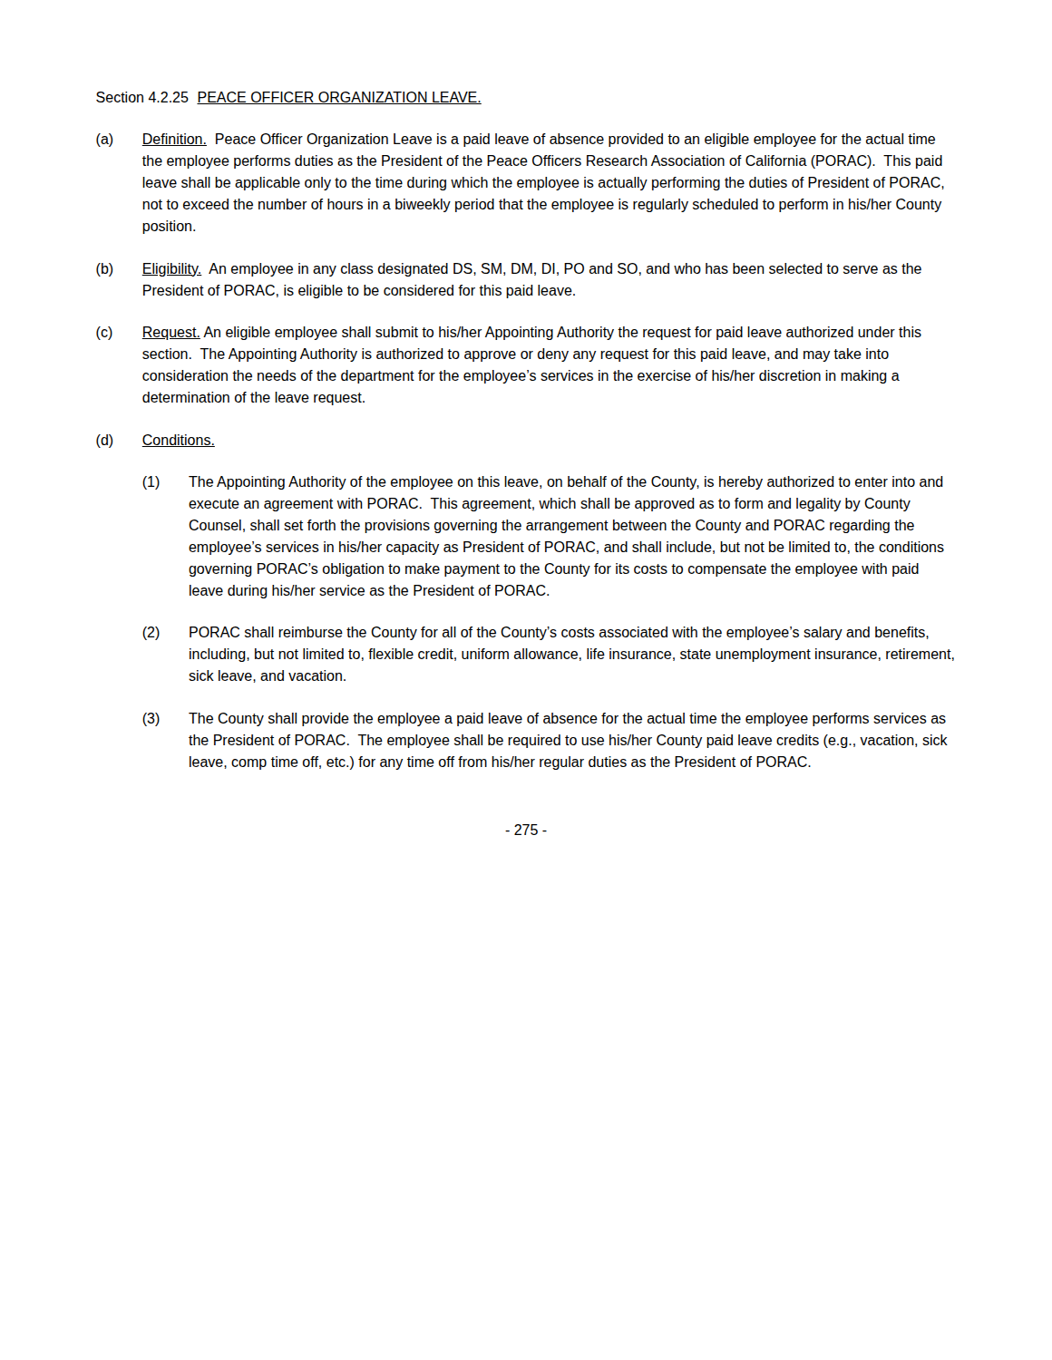Section 4.2.25 PEACE OFFICER ORGANIZATION LEAVE.
(a)
Definition. Peace Officer Organization Leave is a paid leave of absence provided to an eligible employee for the actual time the employee performs duties as the President of the Peace Officers Research Association of California (PORAC). This paid leave shall be applicable only to the time during which the employee is actually performing the duties of President of PORAC, not to exceed the number of hours in a biweekly period that the employee is regularly scheduled to perform in his/her County position.
(b)
Eligibility. An employee in any class designated DS, SM, DM, DI, PO and SO, and who has been selected to serve as the President of PORAC, is eligible to be considered for this paid leave.
(c)
Request. An eligible employee shall submit to his/her Appointing Authority the request for paid leave authorized under this section. The Appointing Authority is authorized to approve or deny any request for this paid leave, and may take into consideration the needs of the department for the employee’s services in the exercise of his/her discretion in making a determination of the leave request.
(d)
Conditions.
(1)
The Appointing Authority of the employee on this leave, on behalf of the County, is hereby authorized to enter into and execute an agreement with PORAC. This agreement, which shall be approved as to form and legality by County Counsel, shall set forth the provisions governing the arrangement between the County and PORAC regarding the employee’s services in his/her capacity as President of PORAC, and shall include, but not be limited to, the conditions governing PORAC’s obligation to make payment to the County for its costs to compensate the employee with paid leave during his/her service as the President of PORAC.
(2)
PORAC shall reimburse the County for all of the County’s costs associated with the employee’s salary and benefits, including, but not limited to, flexible credit, uniform allowance, life insurance, state unemployment insurance, retirement, sick leave, and vacation.
(3)
The County shall provide the employee a paid leave of absence for the actual time the employee performs services as the President of PORAC. The employee shall be required to use his/her County paid leave credits (e.g., vacation, sick leave, comp time off, etc.) for any time off from his/her regular duties as the President of PORAC.
- 275 -